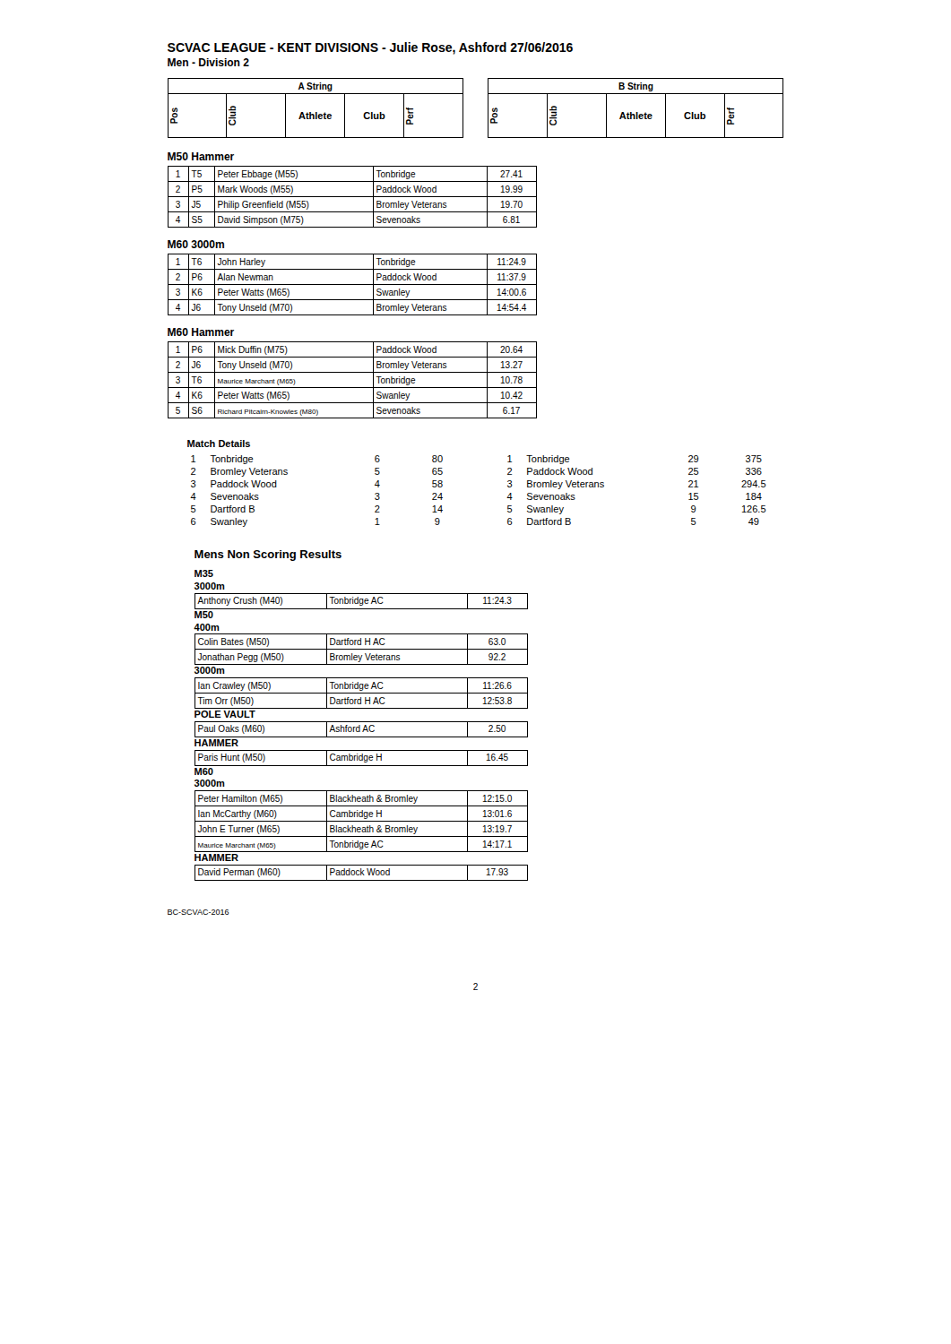SCVAC LEAGUE - KENT DIVISIONS - Julie Rose, Ashford 27/06/2016
Men - Division 2
| / A String / / --- / / Pos / Club / Athlete / Club / Perf / | | / B String / / --- / / Pos / Club / Athlete / Club / Perf / |
M50 Hammer
| 1 | T5 | Peter Ebbage (M55) | Tonbridge | 27.41 |
| 2 | P5 | Mark Woods (M55) | Paddock Wood | 19.99 |
| 3 | J5 | Philip Greenfield (M55) | Bromley Veterans | 19.70 |
| 4 | S5 | David Simpson (M75) | Sevenoaks | 6.81 |
M60 3000m
| 1 | T6 | John Harley | Tonbridge | 11:24.9 |
| 2 | P6 | Alan Newman | Paddock Wood | 11:37.9 |
| 3 | K6 | Peter Watts (M65) | Swanley | 14:00.6 |
| 4 | J6 | Tony Unseld (M70) | Bromley Veterans | 14:54.4 |
M60 Hammer
| 1 | P6 | Mick Duffin (M75) | Paddock Wood | 20.64 |
| 2 | J6 | Tony Unseld (M70) | Bromley Veterans | 13.27 |
| 3 | T6 | Maurice Marchant (M65) | Tonbridge | 10.78 |
| 4 | K6 | Peter Watts (M65) | Swanley | 10.42 |
| 5 | S6 | Richard Pitcairn-Knowles (M80) | Sevenoaks | 6.17 |
Match Details
| 1 | Tonbridge | 6 | 80 |
| 2 | Bromley Veterans | 5 | 65 |
| 3 | Paddock Wood | 4 | 58 |
| 4 | Sevenoaks | 3 | 24 |
| 5 | Dartford B | 2 | 14 |
| 6 | Swanley | 1 | 9 |
| 1 | Tonbridge | 29 | 375 |
| 2 | Paddock Wood | 25 | 336 |
| 3 | Bromley Veterans | 21 | 294.5 |
| 4 | Sevenoaks | 15 | 184 |
| 5 | Swanley | 9 | 126.5 |
| 6 | Dartford B | 5 | 49 |
Mens Non Scoring Results
M35
3000m
| Anthony Crush (M40) | Tonbridge AC | 11:24.3 |
M50
400m
| Colin Bates (M50) | Dartford H AC | 63.0 |
| Jonathan Pegg (M50) | Bromley Veterans | 92.2 |
3000m
| Ian Crawley (M50) | Tonbridge AC | 11:26.6 |
| Tim Orr (M50) | Dartford H AC | 12:53.8 |
POLE VAULT
| Paul Oaks (M60) | Ashford AC | 2.50 |
HAMMER
| Paris Hunt (M50) | Cambridge H | 16.45 |
M60
3000m
| Peter Hamilton (M65) | Blackheath & Bromley | 12:15.0 |
| Ian McCarthy (M60) | Cambridge H | 13:01.6 |
| John E Turner (M65) | Blackheath & Bromley | 13:19.7 |
| Maurice Marchant (M65) | Tonbridge AC | 14:17.1 |
HAMMER
| David Perman (M60) | Paddock Wood | 17.93 |
BC-SCVAC-2016
2